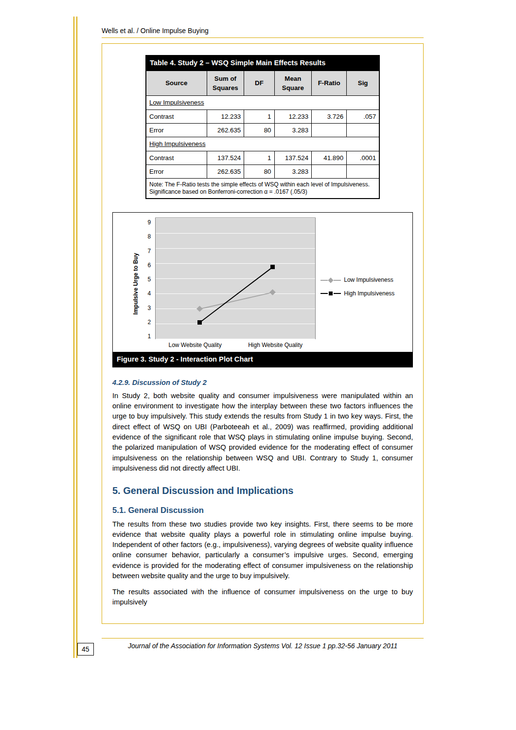Wells et al. / Online Impulse Buying
Table 4. Study 2 – WSQ Simple Main Effects Results
| Source | Sum of Squares | DF | Mean Square | F-Ratio | Sig |
| --- | --- | --- | --- | --- | --- |
| Low Impulsiveness |
| Contrast | 12.233 | 1 | 12.233 | 3.726 | .057 |
| Error | 262.635 | 80 | 3.283 | | |
| High Impulsiveness |
| Contrast | 137.524 | 1 | 137.524 | 41.890 | .0001 |
| Error | 262.635 | 80 | 3.283 | | |
| Note: The F-Ratio tests the simple effects of WSQ within each level of Impulsiveness. Significance based on Bonferroni-correction α = .0167 (.05/3) |
Impulsive Urge to Buy
9 8 7 6 5 4 3 2 1
Low Website Quality High Website Quality
Low Impulsiveness
High Impulsiveness
Figure 3. Study 2 - Interaction Plot Chart
4.2.9. Discussion of Study 2
In Study 2, both website quality and consumer impulsiveness were manipulated within an online environment to investigate how the interplay between these two factors influences the urge to buy impulsively. This study extends the results from Study 1 in two key ways. First, the direct effect of WSQ on UBI (Parboteeah et al., 2009) was reaffirmed, providing additional evidence of the significant role that WSQ plays in stimulating online impulse buying. Second, the polarized manipulation of WSQ provided evidence for the moderating effect of consumer impulsiveness on the relationship between WSQ and UBI. Contrary to Study 1, consumer impulsiveness did not directly affect UBI.
5. General Discussion and Implications
5.1. General Discussion
The results from these two studies provide two key insights. First, there seems to be more evidence that website quality plays a powerful role in stimulating online impulse buying. Independent of other factors (e.g., impulsiveness), varying degrees of website quality influence online consumer behavior, particularly a consumer’s impulsive urges. Second, emerging evidence is provided for the moderating effect of consumer impulsiveness on the relationship between website quality and the urge to buy impulsively.
The results associated with the influence of consumer impulsiveness on the urge to buy impulsively
45
Journal of the Association for Information Systems Vol. 12 Issue 1 pp.32-56 January 2011